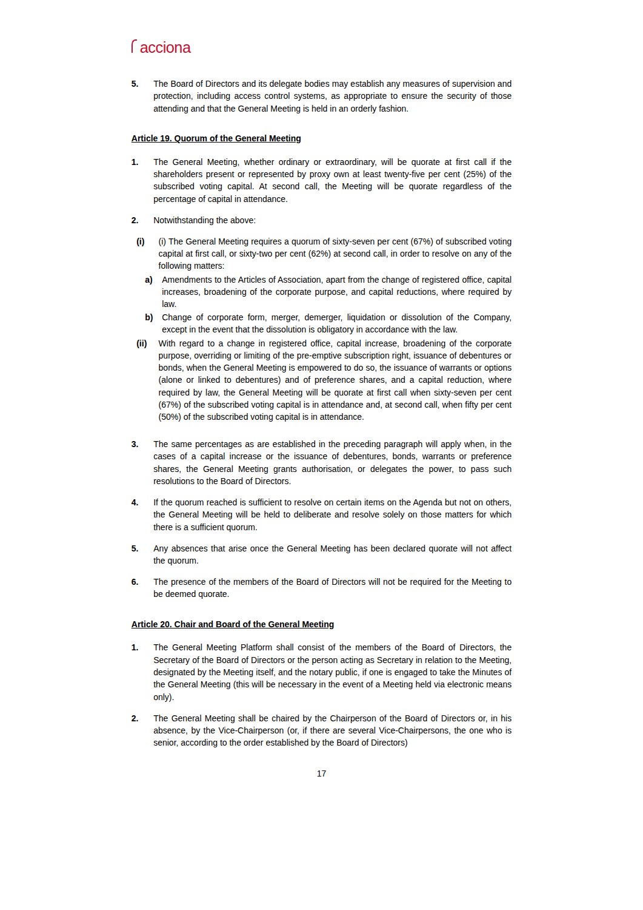acciona
5.
The Board of Directors and its delegate bodies may establish any measures of supervision and protection, including access control systems, as appropriate to ensure the security of those attending and that the General Meeting is held in an orderly fashion.
Article 19. Quorum of the General Meeting
1.
The General Meeting, whether ordinary or extraordinary, will be quorate at first call if the shareholders present or represented by proxy own at least twenty-five per cent (25%) of the subscribed voting capital. At second call, the Meeting will be quorate regardless of the percentage of capital in attendance.
2.
Notwithstanding the above:
(i)
(i) The General Meeting requires a quorum of sixty-seven per cent (67%) of subscribed voting capital at first call, or sixty-two per cent (62%) at second call, in order to resolve on any of the following matters:
a)
Amendments to the Articles of Association, apart from the change of registered office, capital increases, broadening of the corporate purpose, and capital reductions, where required by law.
b)
Change of corporate form, merger, demerger, liquidation or dissolution of the Company, except in the event that the dissolution is obligatory in accordance with the law.
(ii)
With regard to a change in registered office, capital increase, broadening of the corporate purpose, overriding or limiting of the pre-emptive subscription right, issuance of debentures or bonds, when the General Meeting is empowered to do so, the issuance of warrants or options (alone or linked to debentures) and of preference shares, and a capital reduction, where required by law, the General Meeting will be quorate at first call when sixty-seven per cent (67%) of the subscribed voting capital is in attendance and, at second call, when fifty per cent (50%) of the subscribed voting capital is in attendance.
3.
The same percentages as are established in the preceding paragraph will apply when, in the cases of a capital increase or the issuance of debentures, bonds, warrants or preference shares, the General Meeting grants authorisation, or delegates the power, to pass such resolutions to the Board of Directors.
4.
If the quorum reached is sufficient to resolve on certain items on the Agenda but not on others, the General Meeting will be held to deliberate and resolve solely on those matters for which there is a sufficient quorum.
5.
Any absences that arise once the General Meeting has been declared quorate will not affect the quorum.
6.
The presence of the members of the Board of Directors will not be required for the Meeting to be deemed quorate.
Article 20. Chair and Board of the General Meeting
1.
The General Meeting Platform shall consist of the members of the Board of Directors, the Secretary of the Board of Directors or the person acting as Secretary in relation to the Meeting, designated by the Meeting itself, and the notary public, if one is engaged to take the Minutes of the General Meeting (this will be necessary in the event of a Meeting held via electronic means only).
2.
The General Meeting shall be chaired by the Chairperson of the Board of Directors or, in his absence, by the Vice-Chairperson (or, if there are several Vice-Chairpersons, the one who is senior, according to the order established by the Board of Directors)
17